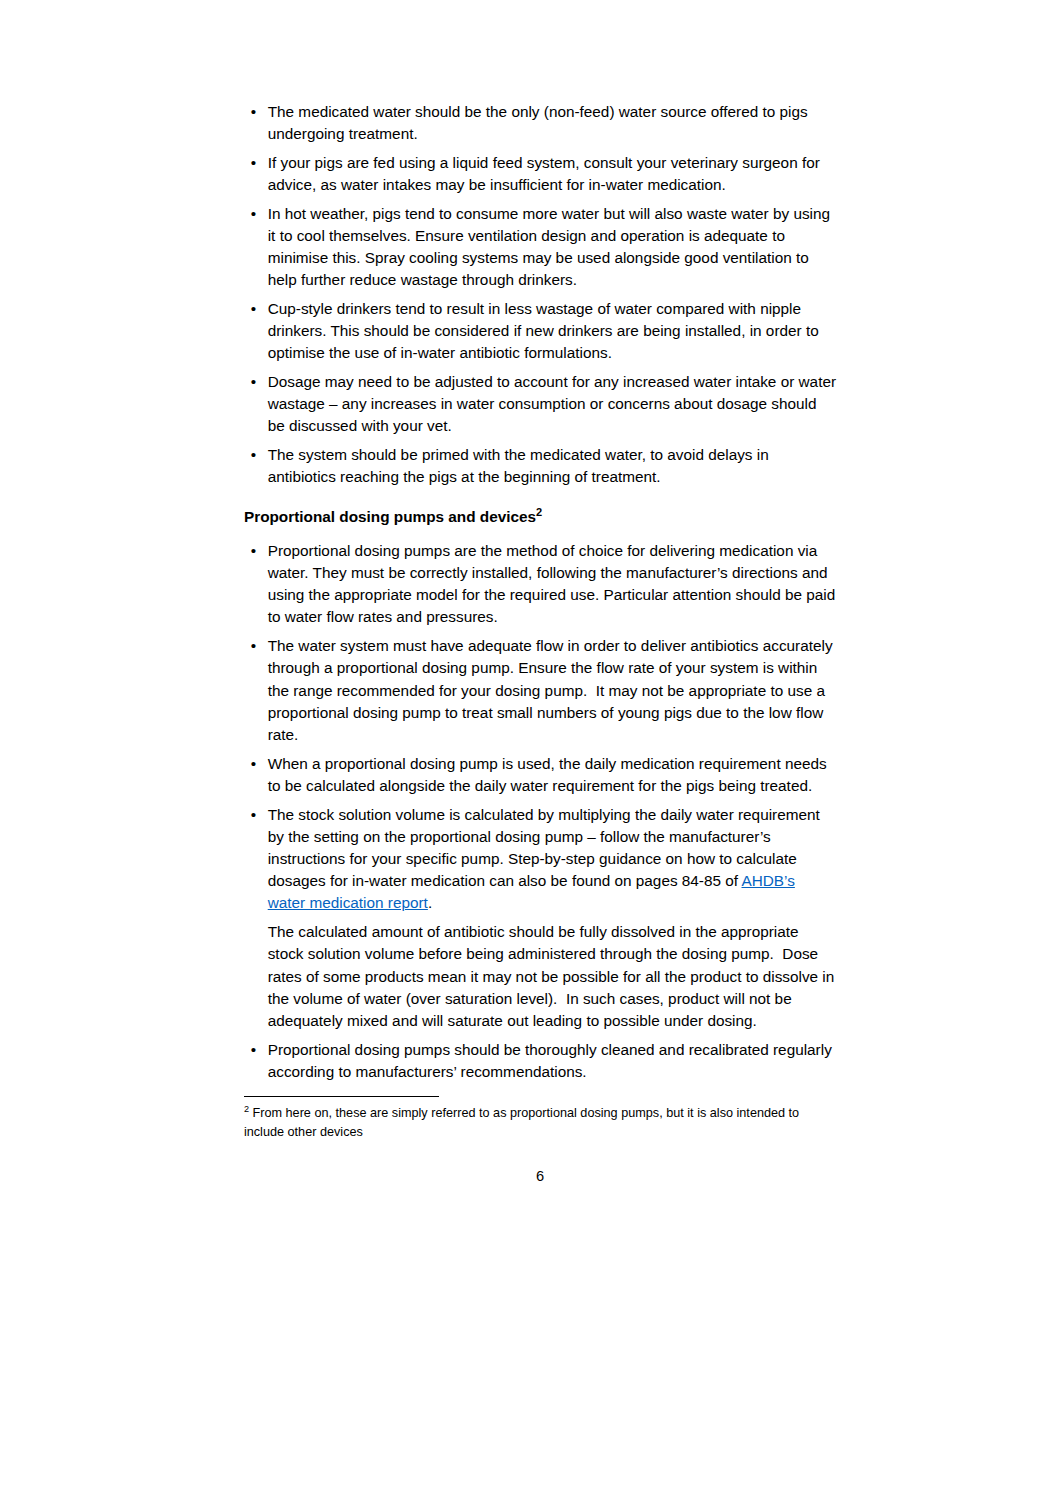The medicated water should be the only (non-feed) water source offered to pigs undergoing treatment.
If your pigs are fed using a liquid feed system, consult your veterinary surgeon for advice, as water intakes may be insufficient for in-water medication.
In hot weather, pigs tend to consume more water but will also waste water by using it to cool themselves. Ensure ventilation design and operation is adequate to minimise this. Spray cooling systems may be used alongside good ventilation to help further reduce wastage through drinkers.
Cup-style drinkers tend to result in less wastage of water compared with nipple drinkers. This should be considered if new drinkers are being installed, in order to optimise the use of in-water antibiotic formulations.
Dosage may need to be adjusted to account for any increased water intake or water wastage – any increases in water consumption or concerns about dosage should be discussed with your vet.
The system should be primed with the medicated water, to avoid delays in antibiotics reaching the pigs at the beginning of treatment.
Proportional dosing pumps and devices2
Proportional dosing pumps are the method of choice for delivering medication via water. They must be correctly installed, following the manufacturer’s directions and using the appropriate model for the required use. Particular attention should be paid to water flow rates and pressures.
The water system must have adequate flow in order to deliver antibiotics accurately through a proportional dosing pump. Ensure the flow rate of your system is within the range recommended for your dosing pump. It may not be appropriate to use a proportional dosing pump to treat small numbers of young pigs due to the low flow rate.
When a proportional dosing pump is used, the daily medication requirement needs to be calculated alongside the daily water requirement for the pigs being treated.
The stock solution volume is calculated by multiplying the daily water requirement by the setting on the proportional dosing pump – follow the manufacturer’s instructions for your specific pump. Step-by-step guidance on how to calculate dosages for in-water medication can also be found on pages 84-85 of AHDB’s water medication report.
The calculated amount of antibiotic should be fully dissolved in the appropriate stock solution volume before being administered through the dosing pump. Dose rates of some products mean it may not be possible for all the product to dissolve in the volume of water (over saturation level). In such cases, product will not be adequately mixed and will saturate out leading to possible under dosing.
Proportional dosing pumps should be thoroughly cleaned and recalibrated regularly according to manufacturers’ recommendations.
2 From here on, these are simply referred to as proportional dosing pumps, but it is also intended to include other devices
6